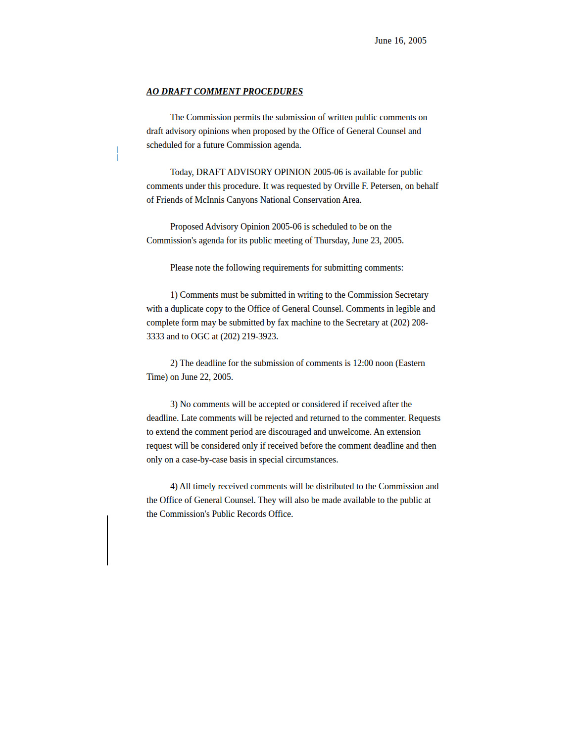June 16, 2005
| |
AO DRAFT COMMENT PROCEDURES
The Commission permits the submission of written public comments on draft advisory opinions when proposed by the Office of General Counsel and scheduled for a future Commission agenda.
Today, DRAFT ADVISORY OPINION 2005-06 is available for public comments under this procedure. It was requested by Orville F. Petersen, on behalf of Friends of McInnis Canyons National Conservation Area.
Proposed Advisory Opinion 2005-06 is scheduled to be on the Commission's agenda for its public meeting of Thursday, June 23, 2005.
Please note the following requirements for submitting comments:
1) Comments must be submitted in writing to the Commission Secretary with a duplicate copy to the Office of General Counsel. Comments in legible and complete form may be submitted by fax machine to the Secretary at (202) 208-3333 and to OGC at (202) 219-3923.
2) The deadline for the submission of comments is 12:00 noon (Eastern Time) on June 22, 2005.
3) No comments will be accepted or considered if received after the deadline. Late comments will be rejected and returned to the commenter. Requests to extend the comment period are discouraged and unwelcome. An extension request will be considered only if received before the comment deadline and then only on a case-by-case basis in special circumstances.
4) All timely received comments will be distributed to the Commission and the Office of General Counsel. They will also be made available to the public at the Commission's Public Records Office.